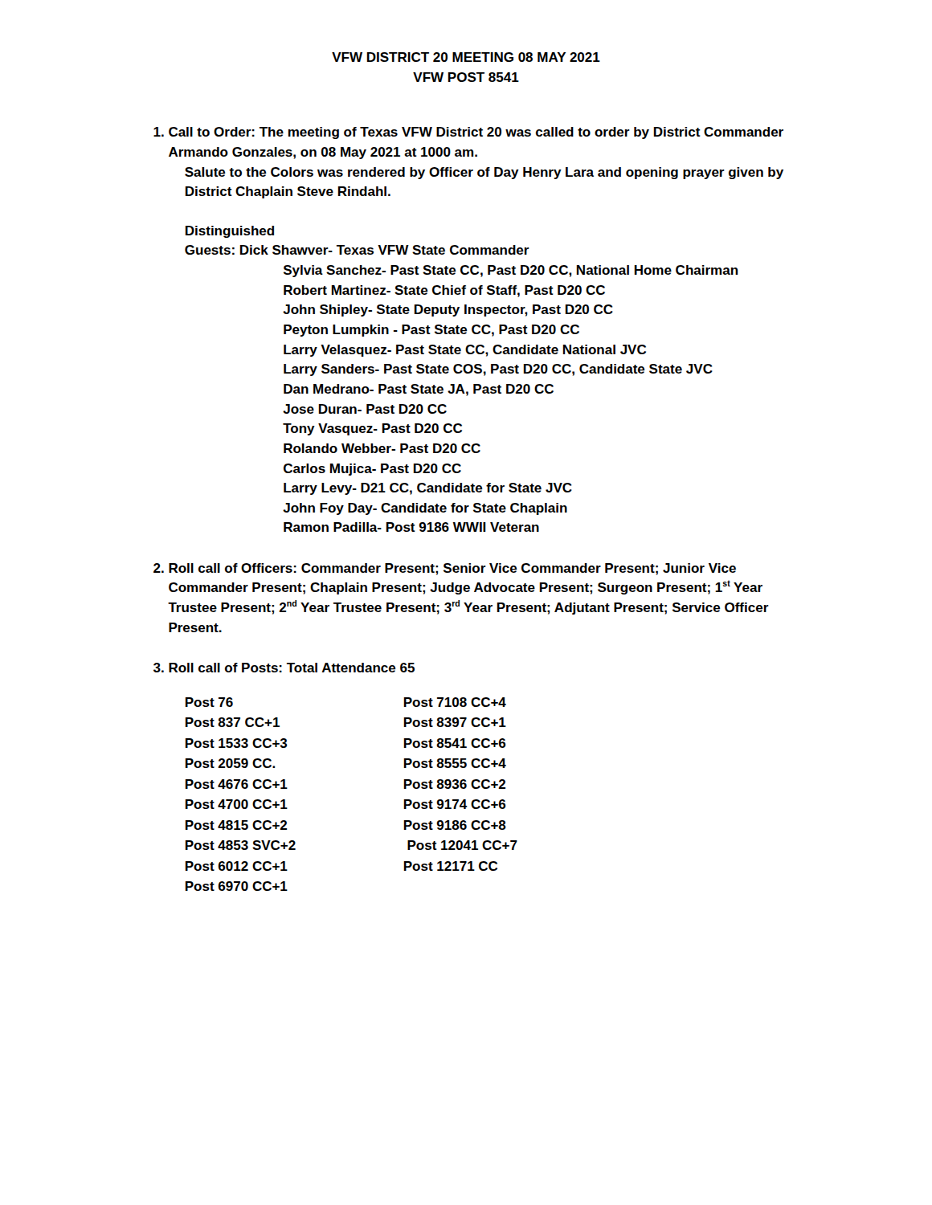VFW DISTRICT 20 MEETING 08 MAY 2021
VFW POST 8541
Call to Order: The meeting of Texas VFW District 20 was called to order by District Commander Armando Gonzales, on 08 May 2021 at 1000 am.
Salute to the Colors was rendered by Officer of Day Henry Lara and opening prayer given by District Chaplain Steve Rindahl.
Distinguished
Guests: Dick Shawver- Texas VFW State Commander
Sylvia Sanchez- Past State CC, Past D20 CC, National Home Chairman
Robert Martinez- State Chief of Staff, Past D20 CC
John Shipley- State Deputy Inspector, Past D20 CC
Peyton Lumpkin - Past State CC, Past D20 CC
Larry Velasquez- Past State CC, Candidate National JVC
Larry Sanders- Past State COS, Past D20 CC, Candidate State JVC
Dan Medrano- Past State JA, Past D20 CC
Jose Duran- Past D20 CC
Tony Vasquez- Past D20 CC
Rolando Webber- Past D20 CC
Carlos Mujica- Past D20 CC
Larry Levy- D21 CC, Candidate for State JVC
John Foy Day- Candidate for State Chaplain
Ramon Padilla- Post 9186 WWII Veteran
Roll call of Officers: Commander Present; Senior Vice Commander Present; Junior Vice Commander Present; Chaplain Present; Judge Advocate Present; Surgeon Present; 1st Year Trustee Present; 2nd Year Trustee Present; 3rd Year Present; Adjutant Present; Service Officer Present.
Roll call of Posts: Total Attendance 65
Post 76
Post 7108 CC+4
Post 837 CC+1
Post 8397 CC+1
Post 1533 CC+3
Post 8541 CC+6
Post 2059 CC.
Post 8555 CC+4
Post 4676 CC+1
Post 8936 CC+2
Post 4700 CC+1
Post 9174 CC+6
Post 4815 CC+2
Post 9186 CC+8
Post 4853 SVC+2
Post 12041 CC+7
Post 6012 CC+1
Post 12171 CC
Post 6970 CC+1